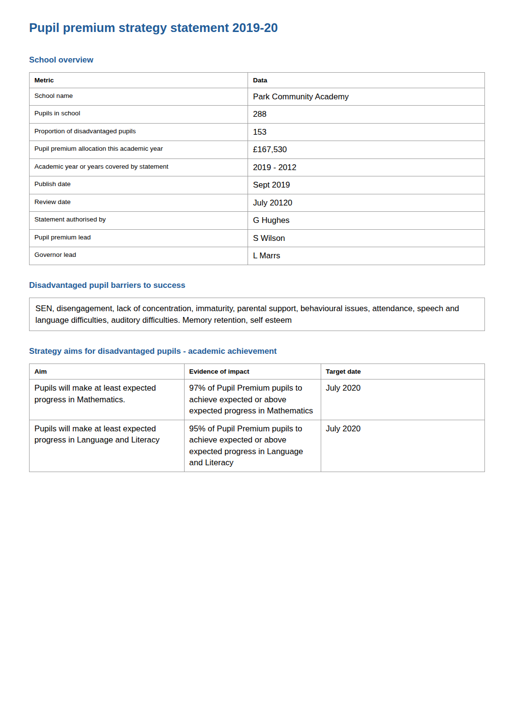Pupil premium strategy statement 2019-20
School overview
| Metric | Data |
| --- | --- |
| School name | Park Community Academy |
| Pupils in school | 288 |
| Proportion of disadvantaged pupils | 153 |
| Pupil premium allocation this academic year | £167,530 |
| Academic year or years covered by statement | 2019 - 2012 |
| Publish date | Sept 2019 |
| Review date | July 20120 |
| Statement authorised by | G Hughes |
| Pupil premium lead | S Wilson |
| Governor lead | L Marrs |
Disadvantaged pupil barriers to success
SEN, disengagement, lack of concentration, immaturity, parental support, behavioural issues, attendance, speech and language difficulties, auditory difficulties. Memory retention, self esteem
Strategy aims for disadvantaged pupils - academic achievement
| Aim | Evidence of impact | Target date |
| --- | --- | --- |
| Pupils will make at least expected progress in Mathematics. | 97% of Pupil Premium pupils to achieve expected or above expected progress in Mathematics | July 2020 |
| Pupils will make at least expected progress in Language and Literacy | 95% of Pupil Premium pupils to achieve expected or above expected progress in Language and Literacy | July 2020 |